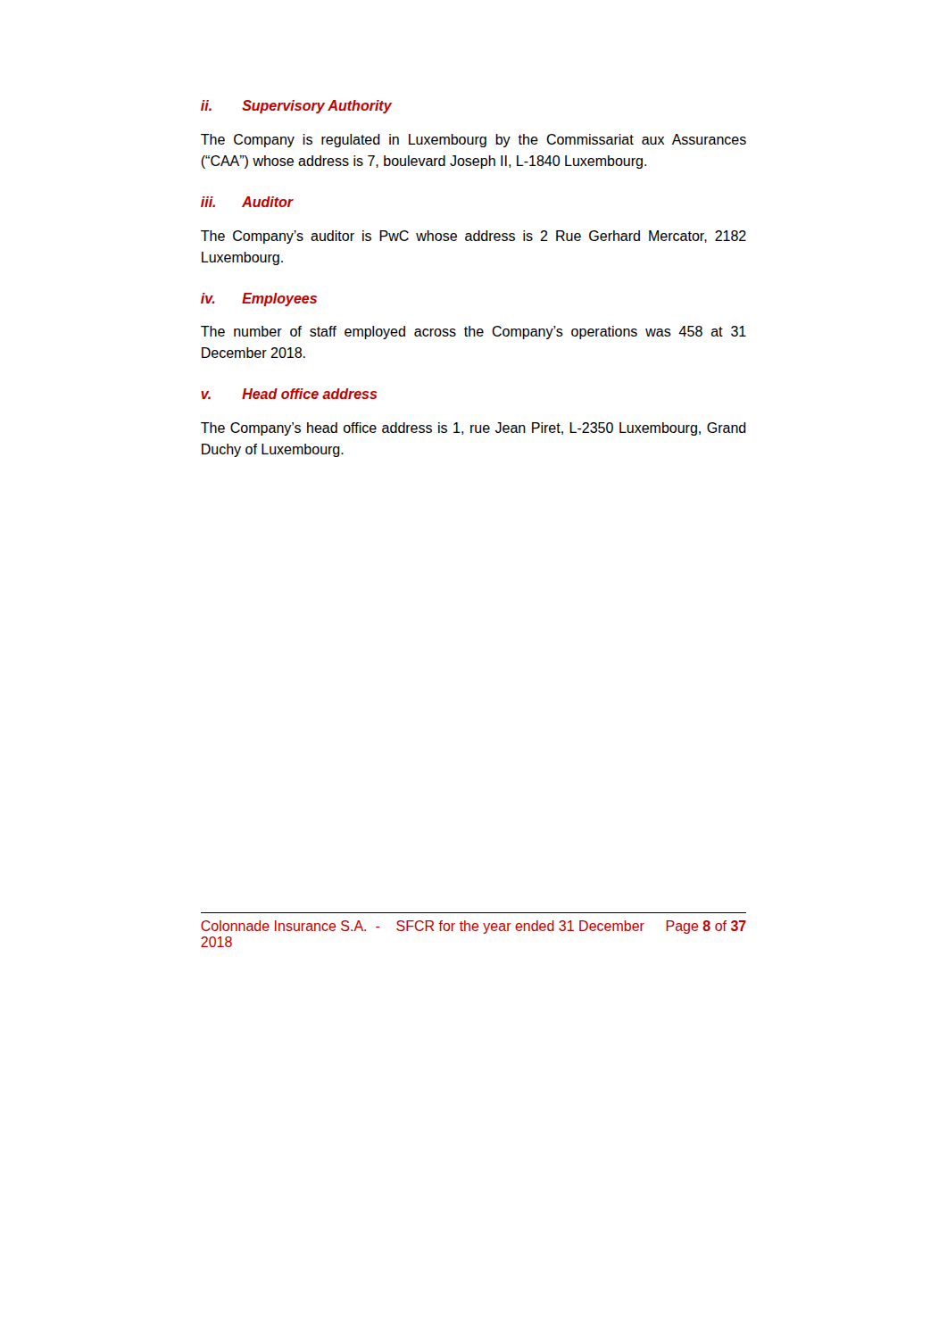ii. Supervisory Authority
The Company is regulated in Luxembourg by the Commissariat aux Assurances (“CAA”) whose address is 7, boulevard Joseph II, L-1840 Luxembourg.
iii. Auditor
The Company’s auditor is PwC whose address is 2 Rue Gerhard Mercator, 2182 Luxembourg.
iv. Employees
The number of staff employed across the Company’s operations was 458 at 31 December 2018.
v. Head office address
The Company’s head office address is 1, rue Jean Piret, L-2350 Luxembourg, Grand Duchy of Luxembourg.
Colonnade Insurance S.A. - SFCR for the year ended 31 December 2018 Page 8 of 37